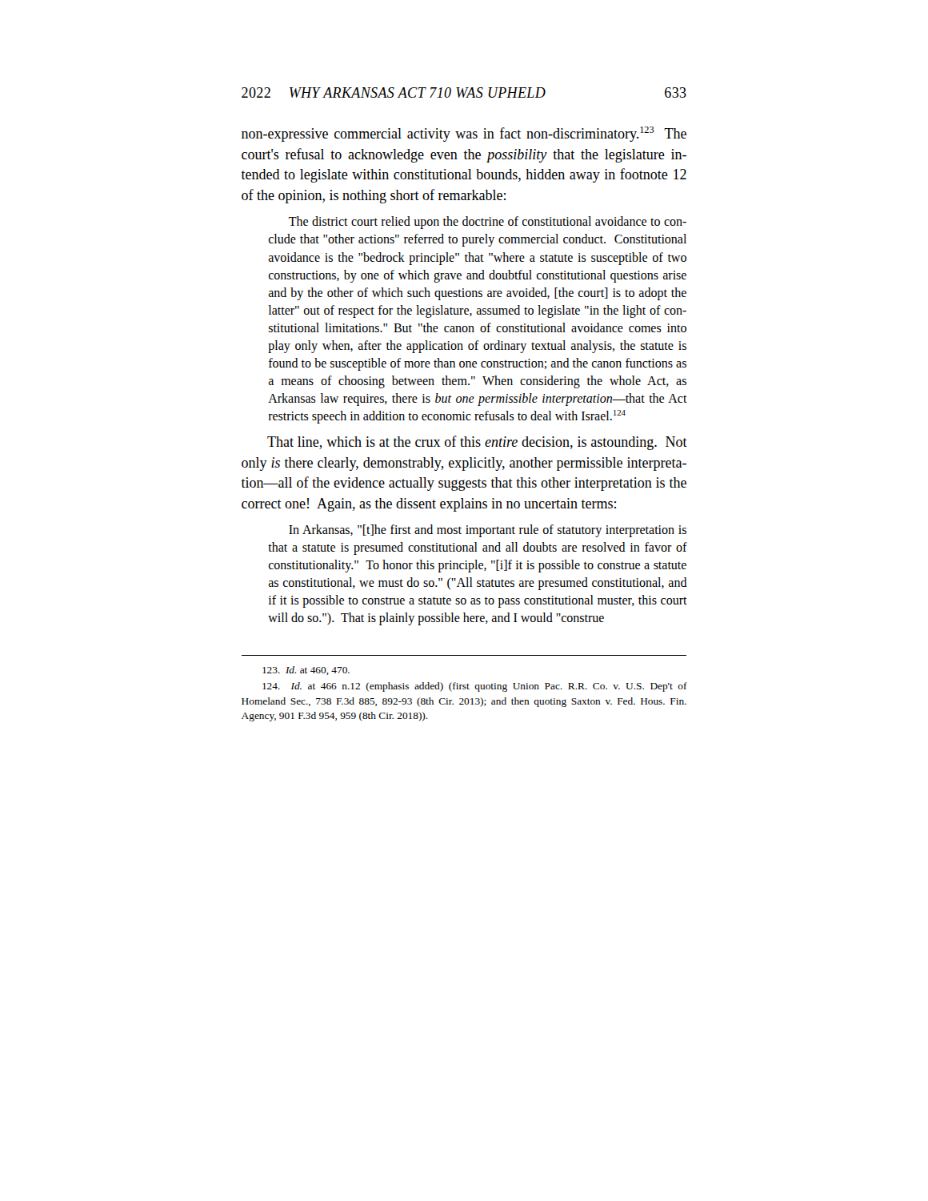2022 WHY ARKANSAS ACT 710 WAS UPHELD633
non-expressive commercial activity was in fact non-discriminatory.123 The court's refusal to acknowledge even the possibility that the legislature intended to legislate within constitutional bounds, hidden away in footnote 12 of the opinion, is nothing short of remarkable:
The district court relied upon the doctrine of constitutional avoidance to conclude that "other actions" referred to purely commercial conduct. Constitutional avoidance is the "bedrock principle" that "where a statute is susceptible of two constructions, by one of which grave and doubtful constitutional questions arise and by the other of which such questions are avoided, [the court] is to adopt the latter" out of respect for the legislature, assumed to legislate "in the light of constitutional limitations." But "the canon of constitutional avoidance comes into play only when, after the application of ordinary textual analysis, the statute is found to be susceptible of more than one construction; and the canon functions as a means of choosing between them." When considering the whole Act, as Arkansas law requires, there is but one permissible interpretation—that the Act restricts speech in addition to economic refusals to deal with Israel.124
That line, which is at the crux of this entire decision, is astounding. Not only is there clearly, demonstrably, explicitly, another permissible interpretation—all of the evidence actually suggests that this other interpretation is the correct one! Again, as the dissent explains in no uncertain terms:
In Arkansas, "[t]he first and most important rule of statutory interpretation is that a statute is presumed constitutional and all doubts are resolved in favor of constitutionality." To honor this principle, "[i]f it is possible to construe a statute as constitutional, we must do so." ("All statutes are presumed constitutional, and if it is possible to construe a statute so as to pass constitutional muster, this court will do so."). That is plainly possible here, and I would "construe
123. Id. at 460, 470.
124. Id. at 466 n.12 (emphasis added) (first quoting Union Pac. R.R. Co. v. U.S. Dep't of Homeland Sec., 738 F.3d 885, 892-93 (8th Cir. 2013); and then quoting Saxton v. Fed. Hous. Fin. Agency, 901 F.3d 954, 959 (8th Cir. 2018)).